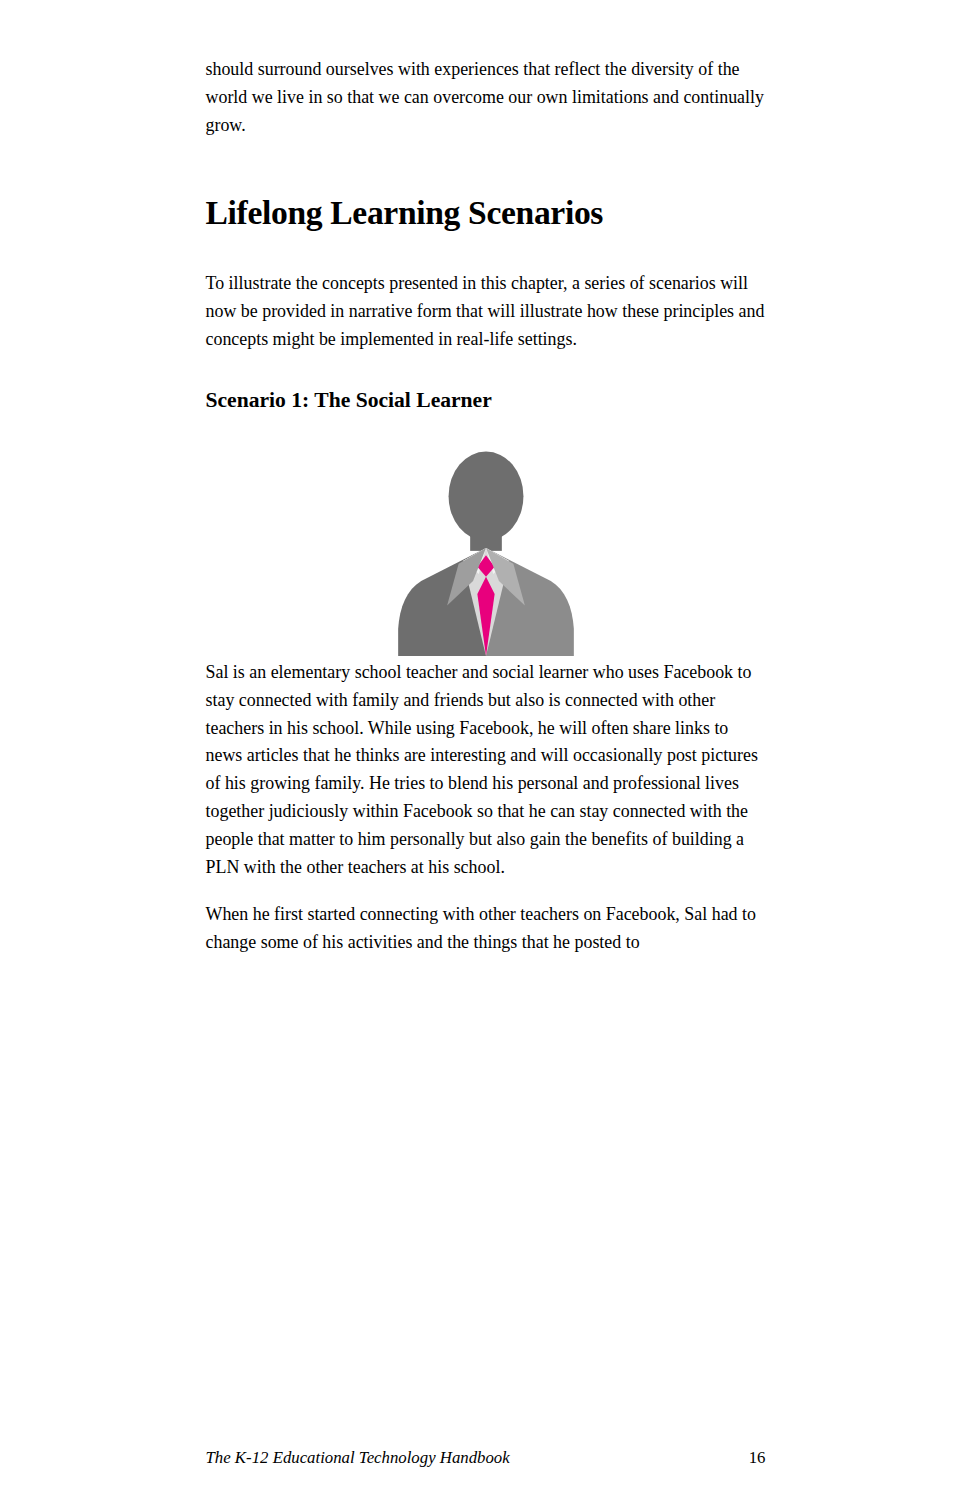should surround ourselves with experiences that reflect the diversity of the world we live in so that we can overcome our own limitations and continually grow.
Lifelong Learning Scenarios
To illustrate the concepts presented in this chapter, a series of scenarios will now be provided in narrative form that will illustrate how these principles and concepts might be implemented in real-life settings.
Scenario 1: The Social Learner
Sal is an elementary school teacher and social learner who uses Facebook to stay connected with family and friends but also is connected with other teachers in his school. While using Facebook, he will often share links to news articles that he thinks are interesting and will occasionally post pictures of his growing family. He tries to blend his personal and professional lives together judiciously within Facebook so that he can stay connected with the people that matter to him personally but also gain the benefits of building a PLN with the other teachers at his school.
When he first started connecting with other teachers on Facebook, Sal had to change some of his activities and the things that he posted to
The K-12 Educational Technology Handbook 16